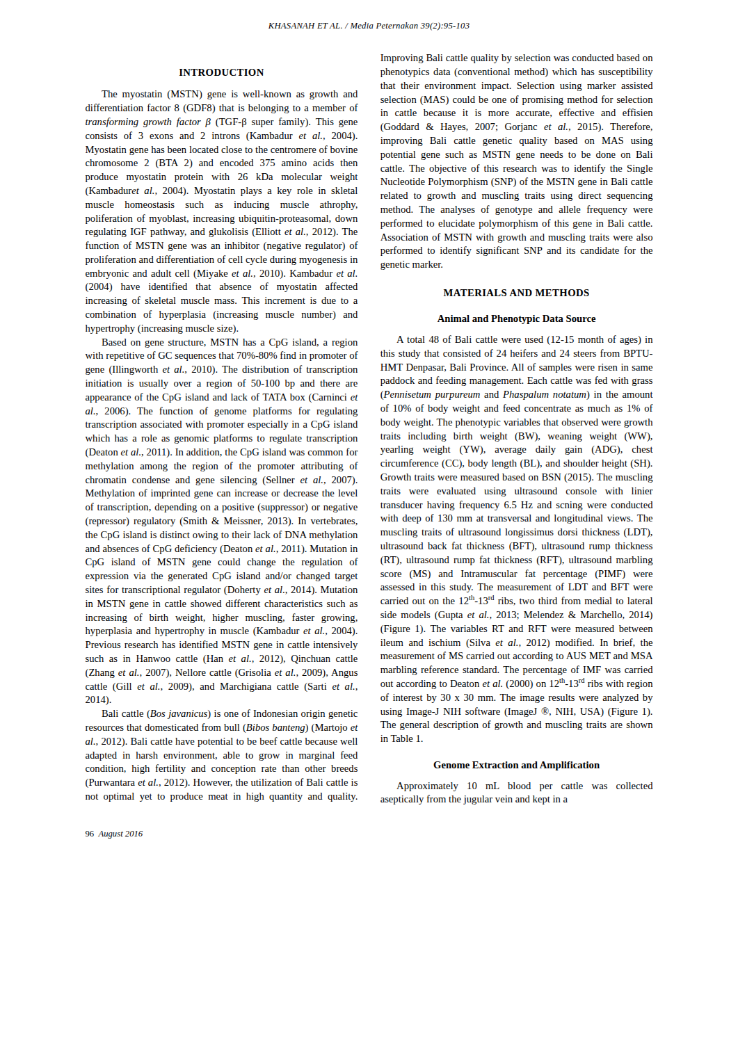KHASANAH ET AL. / Media Peternakan 39(2):95-103
Introduction
The myostatin (MSTN) gene is well-known as growth and differentiation factor 8 (GDF8) that is belonging to a member of transforming growth factor β (TGF-β super family). This gene consists of 3 exons and 2 introns (Kambadur et al., 2004). Myostatin gene has been located close to the centromere of bovine chromosome 2 (BTA 2) and encoded 375 amino acids then produce myostatin protein with 26 kDa molecular weight (Kambaduret al., 2004). Myostatin plays a key role in skletal muscle homeostasis such as inducing muscle athrophy, poliferation of myoblast, increasing ubiquitin-proteasomal, down regulating IGF pathway, and glukolisis (Elliott et al., 2012). The function of MSTN gene was an inhibitor (negative regulator) of proliferation and differentiation of cell cycle during myogenesis in embryonic and adult cell (Miyake et al., 2010). Kambadur et al. (2004) have identified that absence of myostatin affected increasing of skeletal muscle mass. This increment is due to a combination of hyperplasia (increasing muscle number) and hypertrophy (increasing muscle size).
Based on gene structure, MSTN has a CpG island, a region with repetitive of GC sequences that 70%-80% find in promoter of gene (Illingworth et al., 2010). The distribution of transcription initiation is usually over a region of 50-100 bp and there are appearance of the CpG island and lack of TATA box (Carninci et al., 2006). The function of genome platforms for regulating transcription associated with promoter especially in a CpG island which has a role as genomic platforms to regulate transcription (Deaton et al., 2011). In addition, the CpG island was common for methylation among the region of the promoter attributing of chromatin condense and gene silencing (Sellner et al., 2007). Methylation of imprinted gene can increase or decrease the level of transcription, depending on a positive (suppressor) or negative (repressor) regulatory (Smith & Meissner, 2013). In vertebrates, the CpG island is distinct owing to their lack of DNA methylation and absences of CpG deficiency (Deaton et al., 2011). Mutation in CpG island of MSTN gene could change the regulation of expression via the generated CpG island and/or changed target sites for transcriptional regulator (Doherty et al., 2014). Mutation in MSTN gene in cattle showed different characteristics such as increasing of birth weight, higher muscling, faster growing, hyperplasia and hypertrophy in muscle (Kambadur et al., 2004). Previous research has identified MSTN gene in cattle intensively such as in Hanwoo cattle (Han et al., 2012), Qinchuan cattle (Zhang et al., 2007), Nellore cattle (Grisolia et al., 2009), Angus cattle (Gill et al., 2009), and Marchigiana cattle (Sarti et al., 2014).
Bali cattle (Bos javanicus) is one of Indonesian origin genetic resources that domesticated from bull (Bibos banteng) (Martojo et al., 2012). Bali cattle have potential to be beef cattle because well adapted in harsh environment, able to grow in marginal feed condition, high fertility and conception rate than other breeds (Purwantara et al., 2012). However, the utilization of Bali cattle is not optimal yet to produce meat in high quantity and quality. Improving Bali cattle quality by selection was conducted based on phenotypics data (conventional method) which has susceptibility that their environment impact. Selection using marker assisted selection (MAS) could be one of promising method for selection in cattle because it is more accurate, effective and effisien (Goddard & Hayes, 2007; Gorjanc et al., 2015). Therefore, improving Bali cattle genetic quality based on MAS using potential gene such as MSTN gene needs to be done on Bali cattle. The objective of this research was to identify the Single Nucleotide Polymorphism (SNP) of the MSTN gene in Bali cattle related to growth and muscling traits using direct sequencing method. The analyses of genotype and allele frequency were performed to elucidate polymorphism of this gene in Bali cattle. Association of MSTN with growth and muscling traits were also performed to identify significant SNP and its candidate for the genetic marker.
Materials and Methods
Animal and Phenotypic Data Source
A total 48 of Bali cattle were used (12-15 month of ages) in this study that consisted of 24 heifers and 24 steers from BPTU-HMT Denpasar, Bali Province. All of samples were risen in same paddock and feeding management. Each cattle was fed with grass (Pennisetum purpureum and Phaspalum notatum) in the amount of 10% of body weight and feed concentrate as much as 1% of body weight. The phenotypic variables that observed were growth traits including birth weight (BW), weaning weight (WW), yearling weight (YW), average daily gain (ADG), chest circumference (CC), body length (BL), and shoulder height (SH). Growth traits were measured based on BSN (2015). The muscling traits were evaluated using ultrasound console with linier transducer having frequency 6.5 Hz and scning were conducted with deep of 130 mm at transversal and longitudinal views. The muscling traits of ultrasound longissimus dorsi thickness (LDT), ultrasound back fat thickness (BFT), ultrasound rump thickness (RT), ultrasound rump fat thickness (RFT), ultrasound marbling score (MS) and Intramuscular fat percentage (PIMF) were assessed in this study. The measurement of LDT and BFT were carried out on the 12th-13rd ribs, two third from medial to lateral side models (Gupta et al., 2013; Melendez & Marchello, 2014) (Figure 1). The variables RT and RFT were measured between ileum and ischium (Silva et al., 2012) modified. In brief, the measurement of MS carried out according to AUS MET and MSA marbling reference standard. The percentage of IMF was carried out according to Deaton et al. (2000) on 12th-13rd ribs with region of interest by 30 x 30 mm. The image results were analyzed by using Image-J NIH software (ImageJ ®, NIH, USA) (Figure 1). The general description of growth and muscling traits are shown in Table 1.
Genome Extraction and Amplification
Approximately 10 mL blood per cattle was collected aseptically from the jugular vein and kept in a
96 August 2016